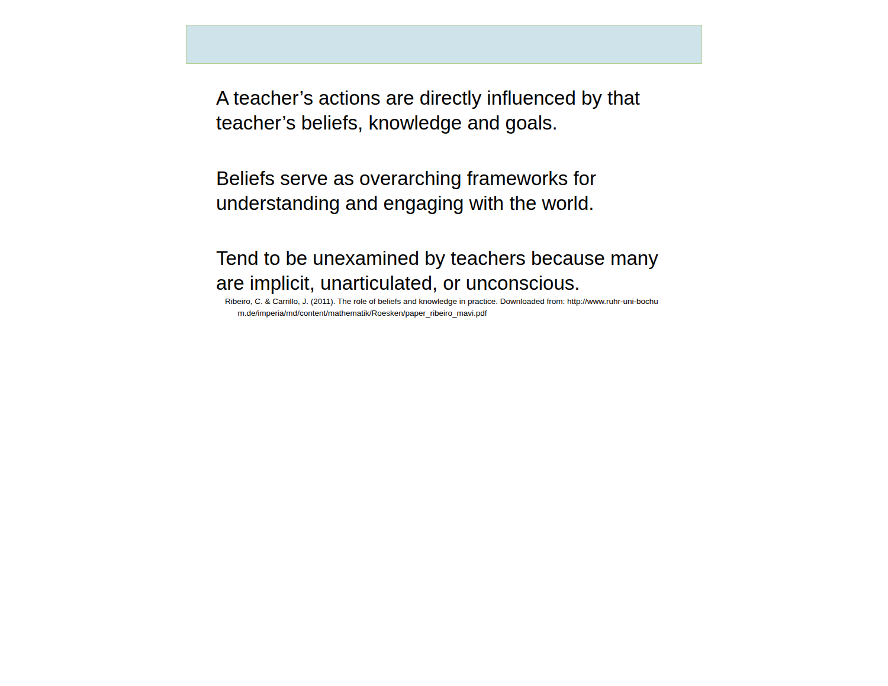Slide title
A teacher’s actions are directly influenced by that teacher’s beliefs, knowledge and goals.
Beliefs serve as overarching frameworks for understanding and engaging with the world.
Tend to be unexamined by teachers because many are implicit, unarticulated, or unconscious.
Ribeiro, C. & Carrillo, J. (2011). The role of beliefs and knowledge in practice. Downloaded from: http://www.ruhr-uni-bochum.de/imperia/md/content/mathematik/Roesken/paper_ribeiro_mavi.pdf